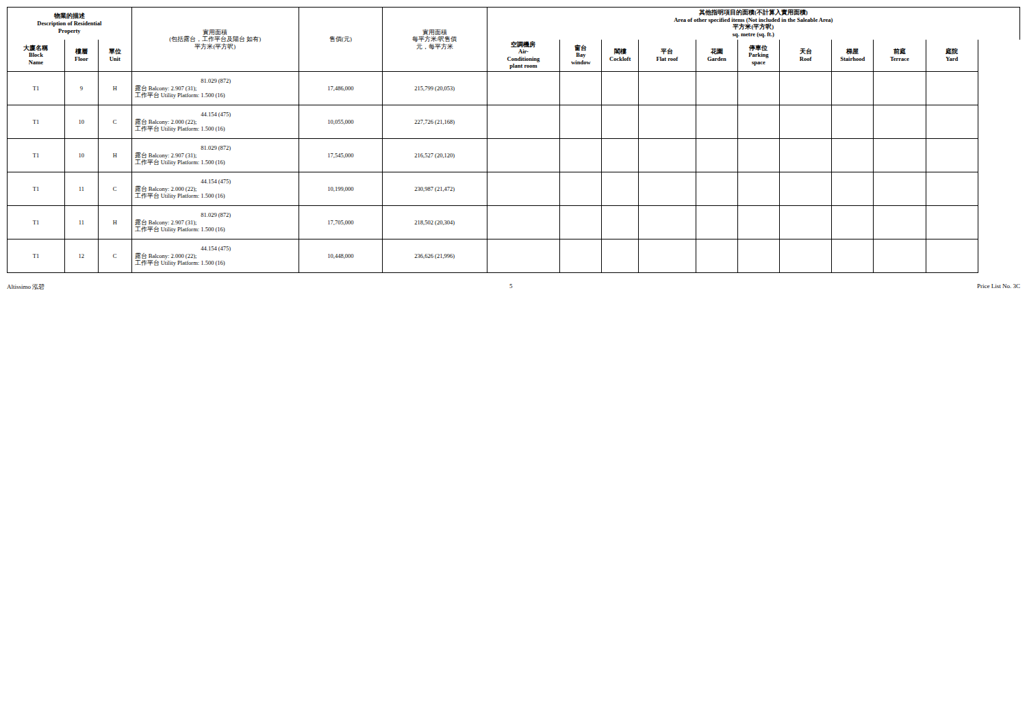| 物業的描述 Description of Residential Property | 實用面積 (包括露台，工作平台及陽台 如有) 平方米(平方呎) | 售價(元) | 實用面積 每平方米/呎售價 元，每平方米 | 其他指明項目的面積(不計算入實用面積) Area of other specified items (Not included in the Saleable Area) 平方米(平方呎) sq. metre (sq. ft.) |
| --- | --- | --- | --- | --- |
| 大廈名稱 Block Name | 樓層 Floor | 單位 Unit | | | | 空調機房 Air- Conditioning plant room | 窗台 Bay window | 閣樓 Cockloft | 平台 Flat roof | 花園 Garden | 停車位 Parking space | 天台 Roof | 梯屋 Stairhood | 前庭 Terrace | 庭院 Yard | |
| T1 | 9 | H | 81.029 (872) 露台 Balcony: 2.907 (31); 工作平台 Utility Platform: 1.500 (16) | 17,486,000 | 215,799 (20,053) | | | | | | | | | | |
| T1 | 10 | C | 44.154 (475) 露台 Balcony: 2.000 (22); 工作平台 Utility Platform: 1.500 (16) | 10,055,000 | 227,726 (21,168) | | | | | | | | | | |
| T1 | 10 | H | 81.029 (872) 露台 Balcony: 2.907 (31); 工作平台 Utility Platform: 1.500 (16) | 17,545,000 | 216,527 (20,120) | | | | | | | | | | |
| T1 | 11 | C | 44.154 (475) 露台 Balcony: 2.000 (22); 工作平台 Utility Platform: 1.500 (16) | 10,199,000 | 230,987 (21,472) | | | | | | | | | | |
| T1 | 11 | H | 81.029 (872) 露台 Balcony: 2.907 (31); 工作平台 Utility Platform: 1.500 (16) | 17,705,000 | 218,502 (20,304) | | | | | | | | | | |
| T1 | 12 | C | 44.154 (475) 露台 Balcony: 2.000 (22); 工作平台 Utility Platform: 1.500 (16) | 10,448,000 | 236,626 (21,996) | | | | | | | | | | |
Altissimo 泓碧
5
Price List No. 3C